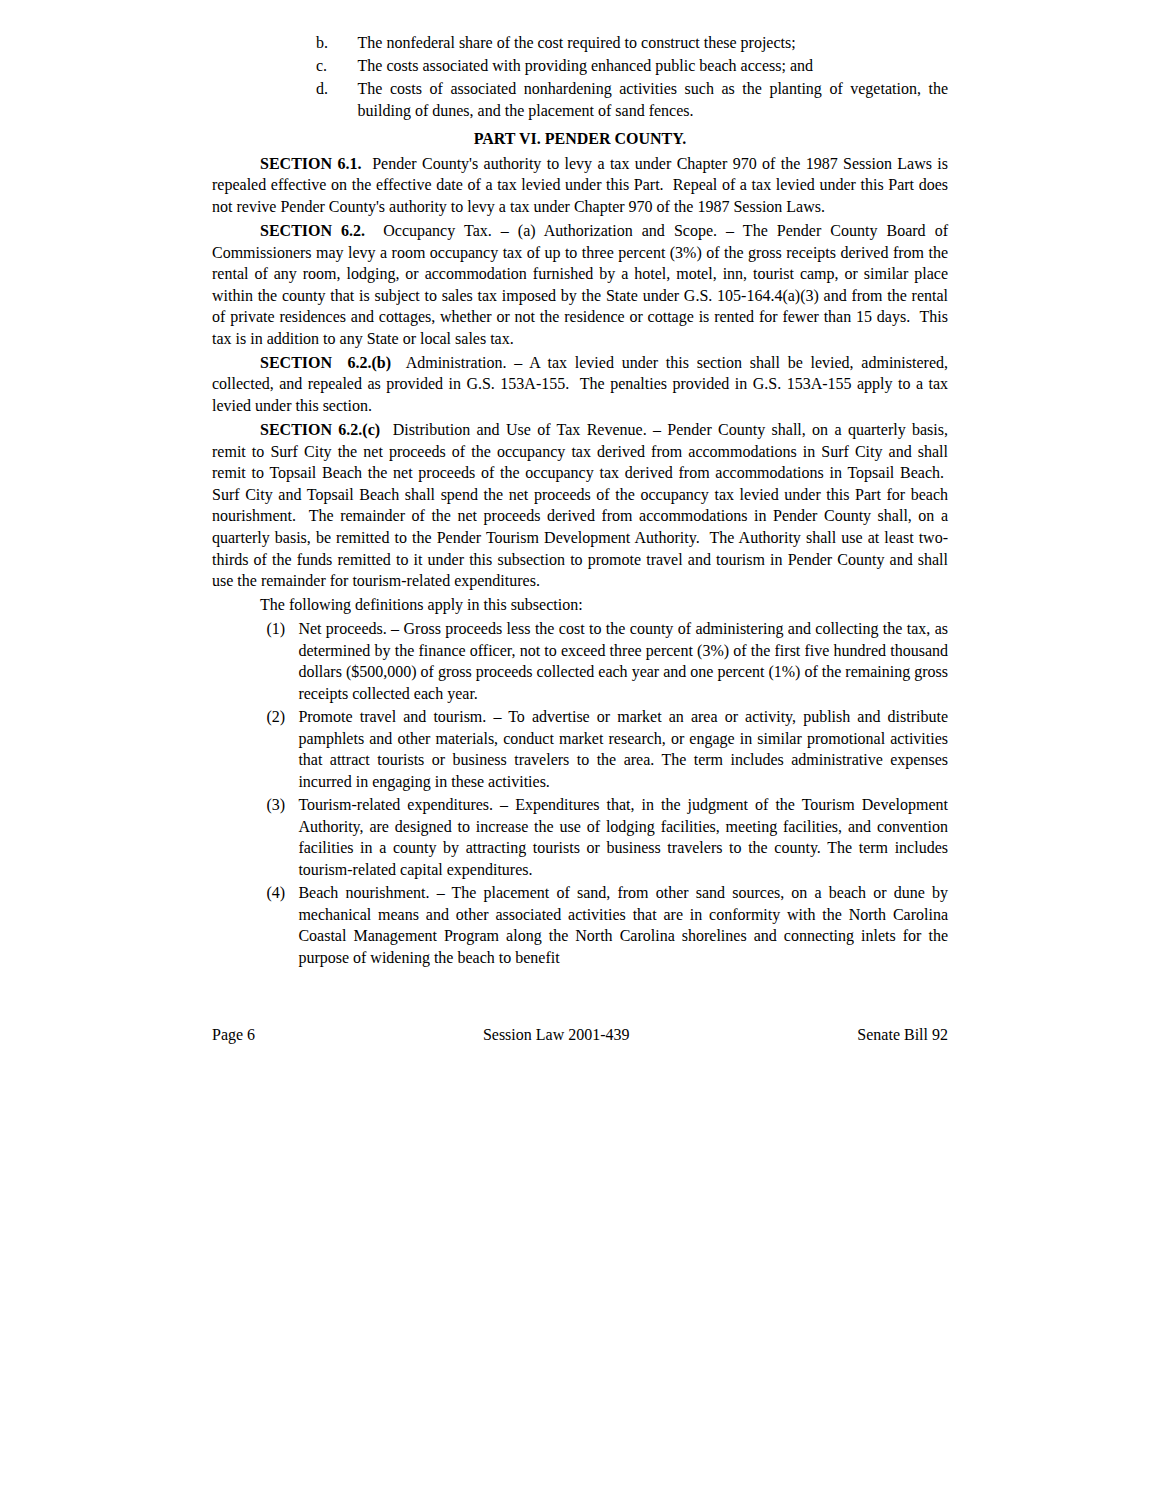b. The nonfederal share of the cost required to construct these projects;
c. The costs associated with providing enhanced public beach access; and
d. The costs of associated nonhardening activities such as the planting of vegetation, the building of dunes, and the placement of sand fences.
PART VI. PENDER COUNTY.
SECTION 6.1. Pender County's authority to levy a tax under Chapter 970 of the 1987 Session Laws is repealed effective on the effective date of a tax levied under this Part. Repeal of a tax levied under this Part does not revive Pender County's authority to levy a tax under Chapter 970 of the 1987 Session Laws.
SECTION 6.2. Occupancy Tax. – (a) Authorization and Scope. – The Pender County Board of Commissioners may levy a room occupancy tax of up to three percent (3%) of the gross receipts derived from the rental of any room, lodging, or accommodation furnished by a hotel, motel, inn, tourist camp, or similar place within the county that is subject to sales tax imposed by the State under G.S. 105-164.4(a)(3) and from the rental of private residences and cottages, whether or not the residence or cottage is rented for fewer than 15 days. This tax is in addition to any State or local sales tax.
SECTION 6.2.(b) Administration. – A tax levied under this section shall be levied, administered, collected, and repealed as provided in G.S. 153A-155. The penalties provided in G.S. 153A-155 apply to a tax levied under this section.
SECTION 6.2.(c) Distribution and Use of Tax Revenue. – Pender County shall, on a quarterly basis, remit to Surf City the net proceeds of the occupancy tax derived from accommodations in Surf City and shall remit to Topsail Beach the net proceeds of the occupancy tax derived from accommodations in Topsail Beach. Surf City and Topsail Beach shall spend the net proceeds of the occupancy tax levied under this Part for beach nourishment. The remainder of the net proceeds derived from accommodations in Pender County shall, on a quarterly basis, be remitted to the Pender Tourism Development Authority. The Authority shall use at least two-thirds of the funds remitted to it under this subsection to promote travel and tourism in Pender County and shall use the remainder for tourism-related expenditures.
The following definitions apply in this subsection:
(1) Net proceeds. – Gross proceeds less the cost to the county of administering and collecting the tax, as determined by the finance officer, not to exceed three percent (3%) of the first five hundred thousand dollars ($500,000) of gross proceeds collected each year and one percent (1%) of the remaining gross receipts collected each year.
(2) Promote travel and tourism. – To advertise or market an area or activity, publish and distribute pamphlets and other materials, conduct market research, or engage in similar promotional activities that attract tourists or business travelers to the area. The term includes administrative expenses incurred in engaging in these activities.
(3) Tourism-related expenditures. – Expenditures that, in the judgment of the Tourism Development Authority, are designed to increase the use of lodging facilities, meeting facilities, and convention facilities in a county by attracting tourists or business travelers to the county. The term includes tourism-related capital expenditures.
(4) Beach nourishment. – The placement of sand, from other sand sources, on a beach or dune by mechanical means and other associated activities that are in conformity with the North Carolina Coastal Management Program along the North Carolina shorelines and connecting inlets for the purpose of widening the beach to benefit
Page 6 Session Law 2001-439 Senate Bill 92